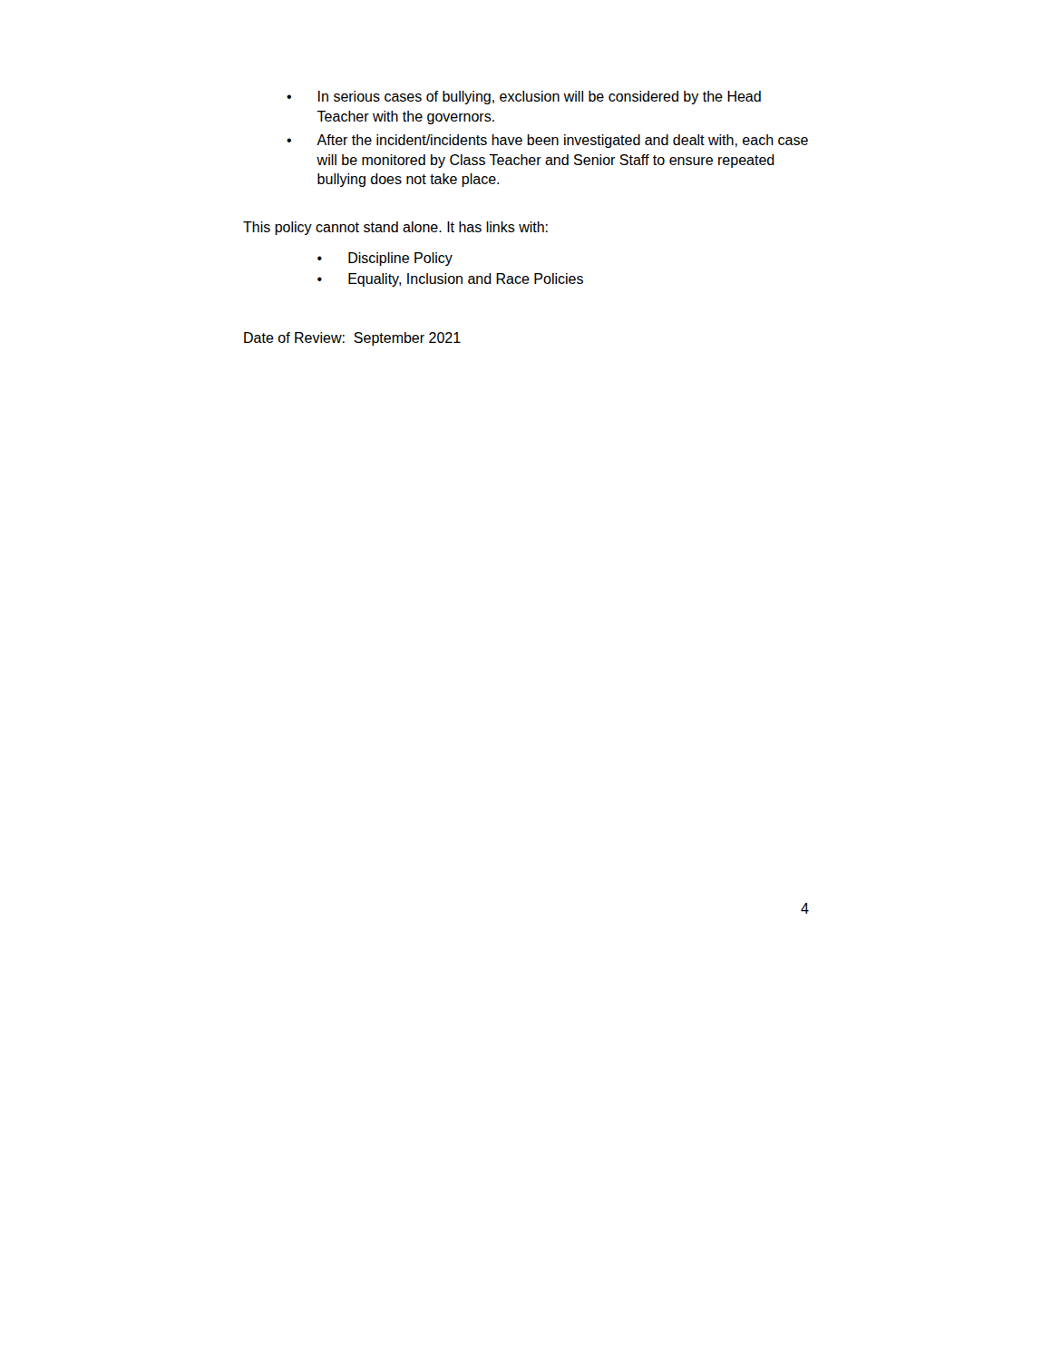• In serious cases of bullying, exclusion will be considered by the Head Teacher with the governors.
• After the incident/incidents have been investigated and dealt with, each case will be monitored by Class Teacher and Senior Staff to ensure repeated bullying does not take place.
This policy cannot stand alone. It has links with:
• Discipline Policy
• Equality, Inclusion and Race Policies
Date of Review: September 2021
4